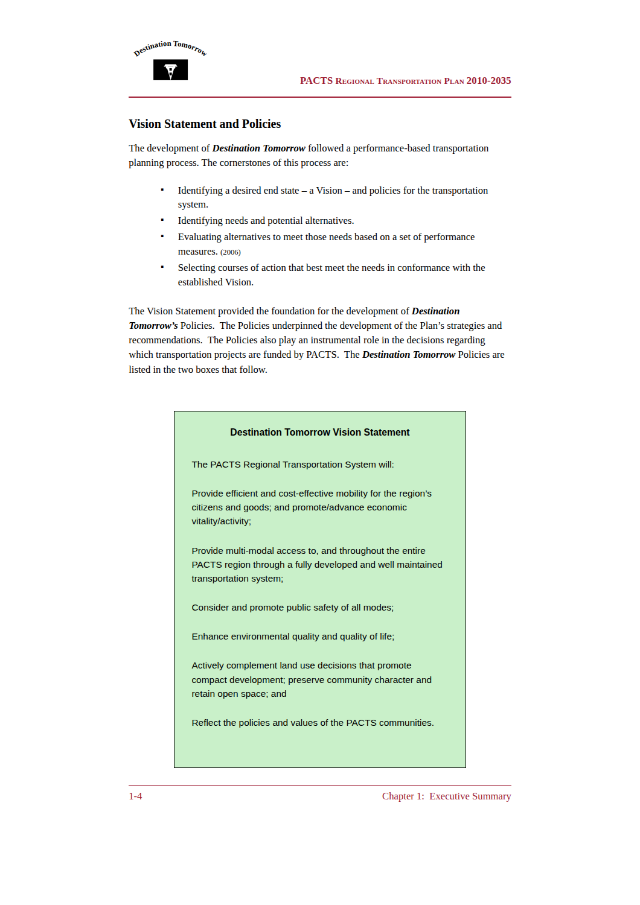Destination Tomorrow
PACTS Regional Transportation Plan 2010-2035
Vision Statement and Policies
The development of Destination Tomorrow followed a performance-based transportation planning process. The cornerstones of this process are:
Identifying a desired end state – a Vision – and policies for the transportation system.
Identifying needs and potential alternatives.
Evaluating alternatives to meet those needs based on a set of performance measures. (2006)
Selecting courses of action that best meet the needs in conformance with the established Vision.
The Vision Statement provided the foundation for the development of Destination Tomorrow’s Policies. The Policies underpinned the development of the Plan’s strategies and recommendations. The Policies also play an instrumental role in the decisions regarding which transportation projects are funded by PACTS. The Destination Tomorrow Policies are listed in the two boxes that follow.
Destination Tomorrow Vision Statement
The PACTS Regional Transportation System will:
Provide efficient and cost-effective mobility for the region’s citizens and goods; and promote/advance economic vitality/activity;
Provide multi-modal access to, and throughout the entire PACTS region through a fully developed and well maintained transportation system;
Consider and promote public safety of all modes;
Enhance environmental quality and quality of life;
Actively complement land use decisions that promote compact development; preserve community character and retain open space; and
Reflect the policies and values of the PACTS communities.
1-4
Chapter 1: Executive Summary